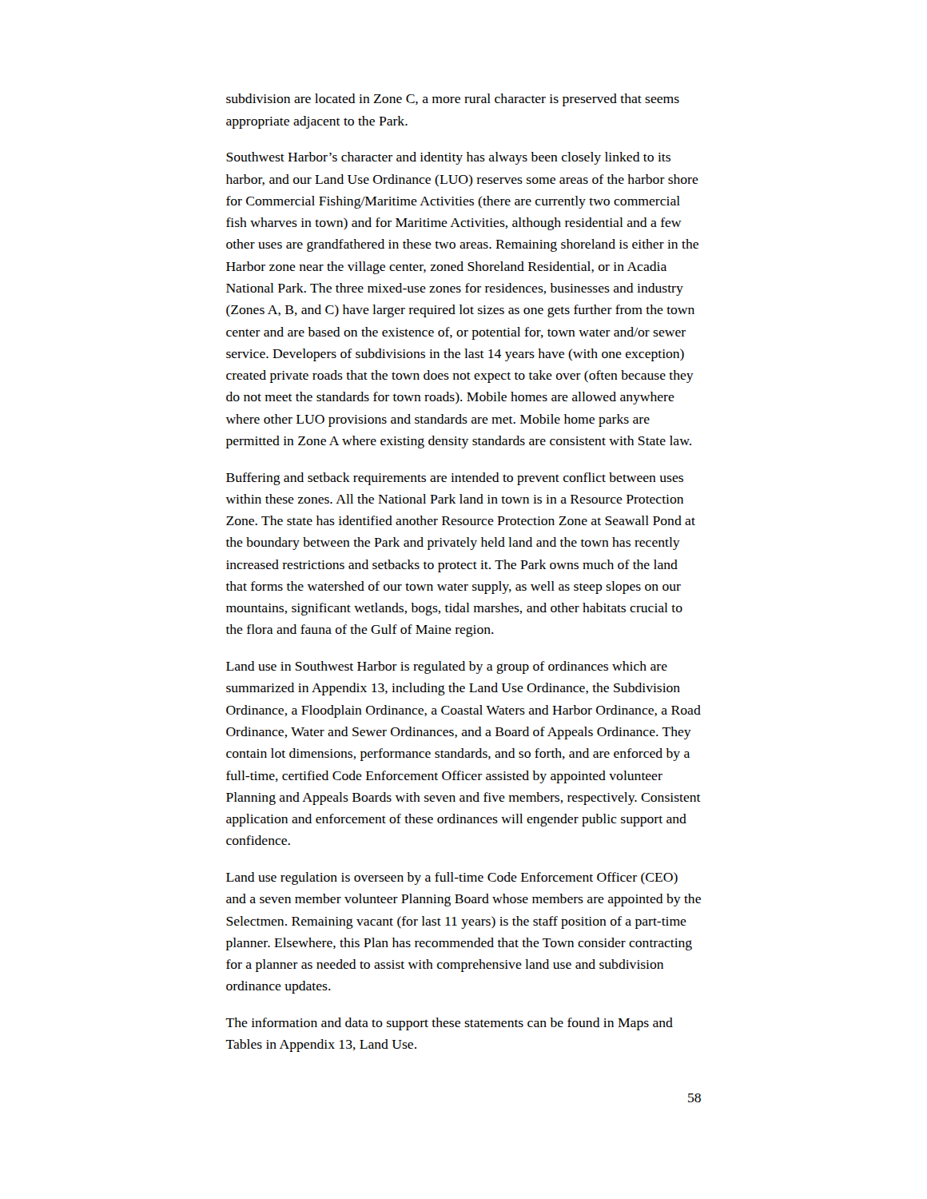subdivision are located in Zone C, a more rural character is preserved that seems appropriate adjacent to the Park.
Southwest Harbor’s character and identity has always been closely linked to its harbor, and our Land Use Ordinance (LUO) reserves some areas of the harbor shore for Commercial Fishing/Maritime Activities (there are currently two commercial fish wharves in town) and for Maritime Activities, although residential and a few other uses are grandfathered in these two areas. Remaining shoreland is either in the Harbor zone near the village center, zoned Shoreland Residential, or in Acadia National Park. The three mixed-use zones for residences, businesses and industry (Zones A, B, and C) have larger required lot sizes as one gets further from the town center and are based on the existence of, or potential for, town water and/or sewer service. Developers of subdivisions in the last 14 years have (with one exception) created private roads that the town does not expect to take over (often because they do not meet the standards for town roads). Mobile homes are allowed anywhere where other LUO provisions and standards are met. Mobile home parks are permitted in Zone A where existing density standards are consistent with State law.
Buffering and setback requirements are intended to prevent conflict between uses within these zones. All the National Park land in town is in a Resource Protection Zone. The state has identified another Resource Protection Zone at Seawall Pond at the boundary between the Park and privately held land and the town has recently increased restrictions and setbacks to protect it. The Park owns much of the land that forms the watershed of our town water supply, as well as steep slopes on our mountains, significant wetlands, bogs, tidal marshes, and other habitats crucial to the flora and fauna of the Gulf of Maine region.
Land use in Southwest Harbor is regulated by a group of ordinances which are summarized in Appendix 13, including the Land Use Ordinance, the Subdivision Ordinance, a Floodplain Ordinance, a Coastal Waters and Harbor Ordinance, a Road Ordinance, Water and Sewer Ordinances, and a Board of Appeals Ordinance. They contain lot dimensions, performance standards, and so forth, and are enforced by a full-time, certified Code Enforcement Officer assisted by appointed volunteer Planning and Appeals Boards with seven and five members, respectively. Consistent application and enforcement of these ordinances will engender public support and confidence.
Land use regulation is overseen by a full-time Code Enforcement Officer (CEO) and a seven member volunteer Planning Board whose members are appointed by the Selectmen. Remaining vacant (for last 11 years) is the staff position of a part-time planner. Elsewhere, this Plan has recommended that the Town consider contracting for a planner as needed to assist with comprehensive land use and subdivision ordinance updates.
The information and data to support these statements can be found in Maps and Tables in Appendix 13, Land Use.
58